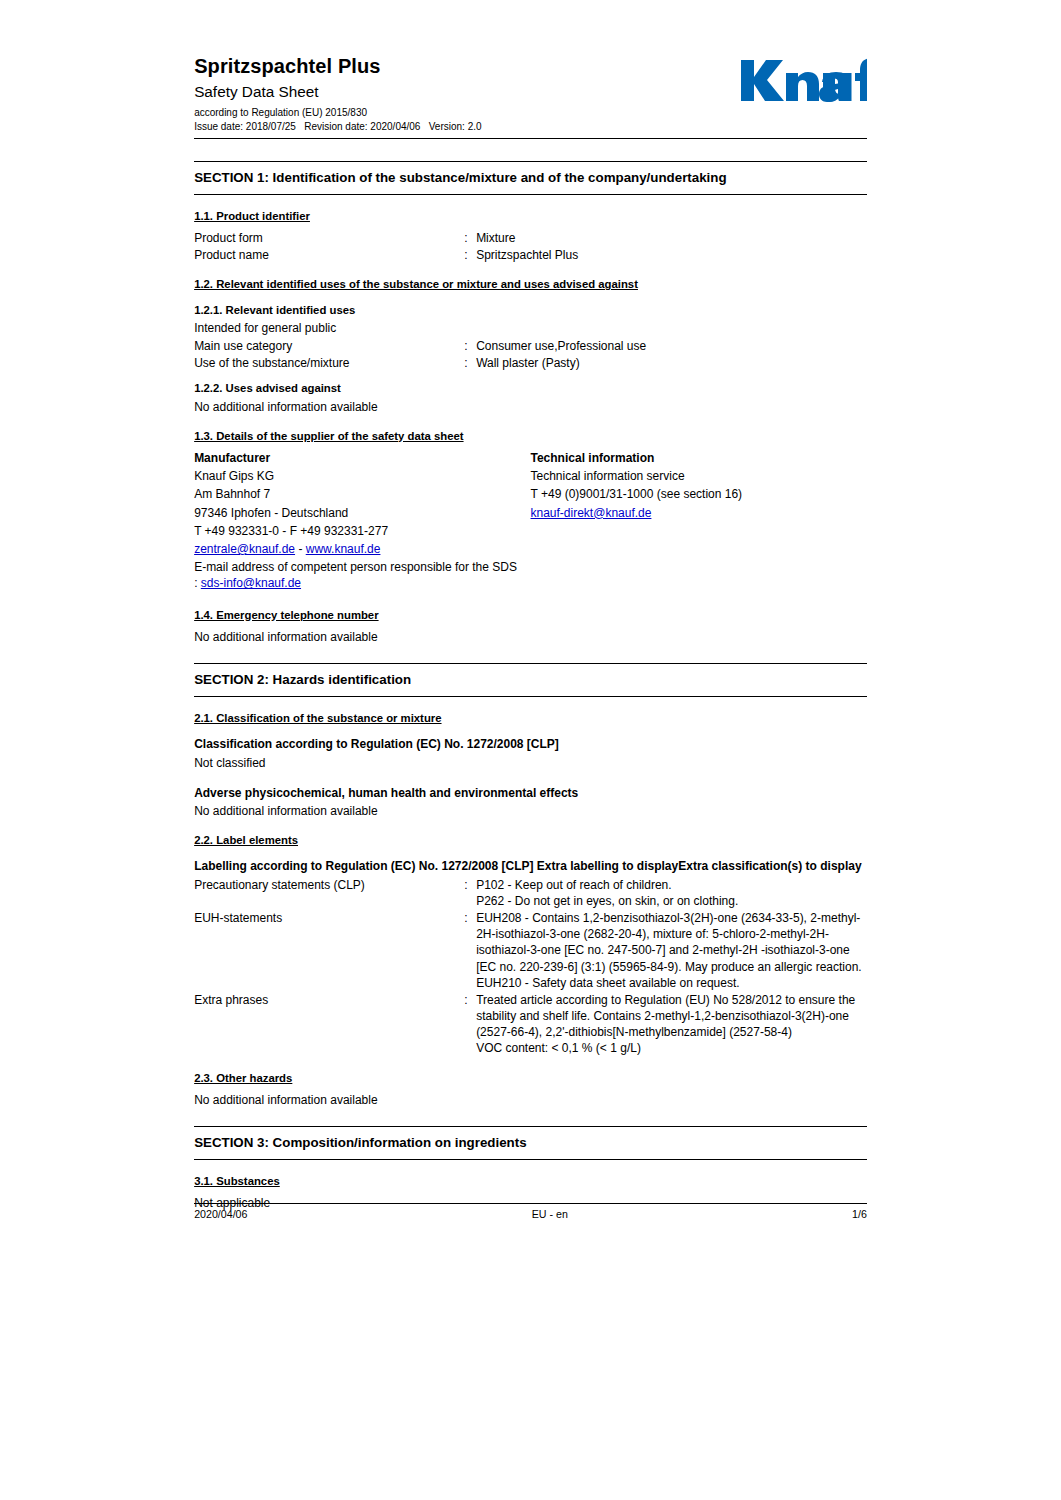Spritzspachtel Plus
Safety Data Sheet
according to Regulation (EU) 2015/830
Issue date: 2018/07/25 Revision date: 2020/04/06 Version: 2.0
SECTION 1: Identification of the substance/mixture and of the company/undertaking
1.1. Product identifier
Product form
:
Mixture
Product name
:
Spritzspachtel Plus
1.2. Relevant identified uses of the substance or mixture and uses advised against
1.2.1. Relevant identified uses
Intended for general public
Main use category
:
Consumer use,Professional use
Use of the substance/mixture
:
Wall plaster (Pasty)
1.2.2. Uses advised against
No additional information available
1.3. Details of the supplier of the safety data sheet
Manufacturer
Knauf Gips KG
Am Bahnhof 7
97346 Iphofen - Deutschland
T +49 932331-0 - F +49 932331-277
zentrale@knauf.de - www.knauf.de
E-mail address of competent person responsible for the SDS : sds-info@knauf.de
Technical information
Technical information service
T +49 (0)9001/31-1000 (see section 16)
knauf-direkt@knauf.de
1.4. Emergency telephone number
No additional information available
SECTION 2: Hazards identification
2.1. Classification of the substance or mixture
Classification according to Regulation (EC) No. 1272/2008 [CLP]
Not classified
Adverse physicochemical, human health and environmental effects
No additional information available
2.2. Label elements
Labelling according to Regulation (EC) No. 1272/2008 [CLP] Extra labelling to displayExtra classification(s) to display
Precautionary statements (CLP)
:
P102 - Keep out of reach of children.
P262 - Do not get in eyes, on skin, or on clothing.
EUH-statements
:
EUH208 - Contains 1,2-benzisothiazol-3(2H)-one (2634-33-5), 2-methyl-2H-isothiazol-3-one (2682-20-4), mixture of: 5-chloro-2-methyl-2H-isothiazol-3-one [EC no. 247-500-7] and 2-methyl-2H -isothiazol-3-one [EC no. 220-239-6] (3:1) (55965-84-9). May produce an allergic reaction.
EUH210 - Safety data sheet available on request.
Extra phrases
:
Treated article according to Regulation (EU) No 528/2012 to ensure the stability and shelf life. Contains 2-methyl-1,2-benzisothiazol-3(2H)-one (2527-66-4), 2,2'-dithiobis[N-methylbenzamide] (2527-58-4)
VOC content: < 0,1 % (< 1 g/L)
2.3. Other hazards
No additional information available
SECTION 3: Composition/information on ingredients
3.1. Substances
Not applicable
2020/04/06
EU - en
1/6